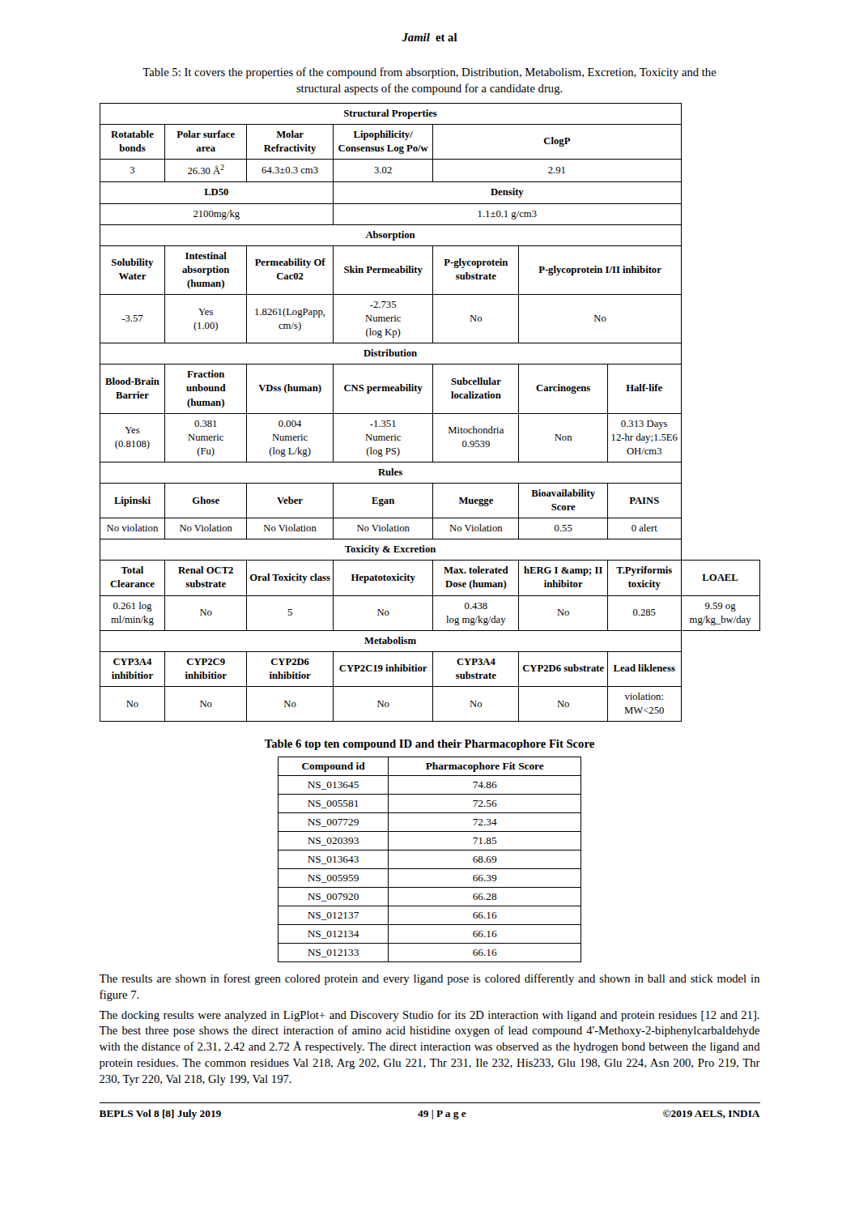Jamil et al
Table 5: It covers the properties of the compound from absorption, Distribution, Metabolism, Excretion, Toxicity and the structural aspects of the compound for a candidate drug.
| Structural Properties |
| Rotatable bonds | Polar surface area | Molar Refractivity | Lipophilicity/ Consensus Log Po/w | ClogP |
| 3 | 26.30 Å 2 | 64.3±0.3 cm3 | 3.02 | 2.91 |
| LD50 | Density |
| 2100mg/kg | 1.1±0.1 g/cm3 |
| Absorption |
| Solubility Water | Intestinal absorption (human) | Permeability Of Cac02 | Skin Permeability | P-glycoprotein substrate | P-glycoprotein I/II inhibitor |
| -3.57 | Yes (1.00) | 1.8261(LogPapp, cm/s) | -2.735 Numeric (log Kp) | No | No |
| Distribution |
| Blood-Brain Barrier | Fraction unbound (human) | VDss (human) | CNS permeability | Subcellular localization | Carcinogens | Half-life |
| Yes (0.8108) | 0.381 Numeric (Fu) | 0.004 Numeric (log L/kg) | -1.351 Numeric (log PS) | Mitochondria 0.9539 | Non | 0.313 Days 12-hr day;1.5E6 OH/cm3 |
| Rules |
| Lipinski | Ghose | Veber | Egan | Muegge | Bioavailability Score | PAINS |
| No violation | No Violation | No Violation | No Violation | No Violation | 0.55 | 0 alert |
| Toxicity & Excretion |
| Total Clearance | Renal OCT2 substrate | Oral Toxicity class | Hepatotoxicity | Max. tolerated Dose (human) | hERG I &amp; II inhibitor | T.Pyriformis toxicity | LOAEL |
| 0.261 log ml/min/kg | No | 5 | No | 0.438 log mg/kg/day | No | 0.285 | 9.59 og mg/kg_bw/day |
| Metabolism |
| CYP3A4 inhibitior | CYP2C9 inhibitior | CYP2D6 inhibitior | CYP2C19 inhibitior | CYP3A4 substrate | CYP2D6 substrate | Lead likleness |
| No | No | No | No | No | No | violation: MW<250 |
Table 6 top ten compound ID and their Pharmacophore Fit Score
| Compound id | Pharmacophore Fit Score |
| --- | --- |
| NS_013645 | 74.86 |
| NS_005581 | 72.56 |
| NS_007729 | 72.34 |
| NS_020393 | 71.85 |
| NS_013643 | 68.69 |
| NS_005959 | 66.39 |
| NS_007920 | 66.28 |
| NS_012137 | 66.16 |
| NS_012134 | 66.16 |
| NS_012133 | 66.16 |
The results are shown in forest green colored protein and every ligand pose is colored differently and shown in ball and stick model in figure 7.
The docking results were analyzed in LigPlot+ and Discovery Studio for its 2D interaction with ligand and protein residues [12 and 21]. The best three pose shows the direct interaction of amino acid histidine oxygen of lead compound 4'-Methoxy-2-biphenylcarbaldehyde with the distance of 2.31, 2.42 and 2.72 Å respectively. The direct interaction was observed as the hydrogen bond between the ligand and protein residues. The common residues Val 218, Arg 202, Glu 221, Thr 231, Ile 232, His233, Glu 198, Glu 224, Asn 200, Pro 219, Thr 230, Tyr 220, Val 218, Gly 199, Val 197.
BEPLS Vol 8 [8] July 2019
49 | P a g e
©2019 AELS, INDIA